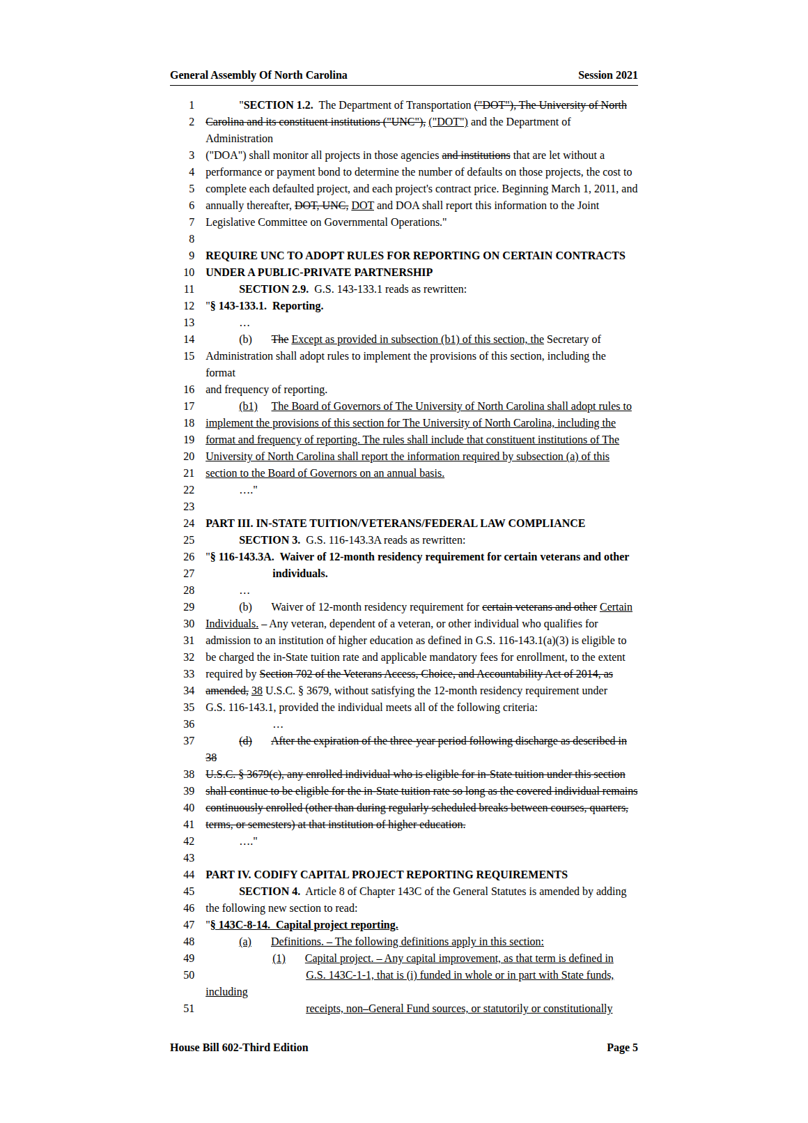General Assembly Of North Carolina
Session 2021
1
"SECTION 1.2. The Department of Transportation ("DOT"), The University of North
2
Carolina and its constituent institutions ("UNC"), ("DOT") and the Department of Administration
3
("DOA") shall monitor all projects in those agencies and institutions that are let without a
4
performance or payment bond to determine the number of defaults on those projects, the cost to
5
complete each defaulted project, and each project's contract price. Beginning March 1, 2011, and
6
annually thereafter, DOT, UNC, DOT and DOA shall report this information to the Joint
7
Legislative Committee on Governmental Operations."
8
9
REQUIRE UNC TO ADOPT RULES FOR REPORTING ON CERTAIN CONTRACTS
10
UNDER A PUBLIC-PRIVATE PARTNERSHIP
11
SECTION 2.9. G.S. 143-133.1 reads as rewritten:
12
"§ 143-133.1. Reporting.
13
…
14
(b) The Except as provided in subsection (b1) of this section, the Secretary of
15
Administration shall adopt rules to implement the provisions of this section, including the format
16
and frequency of reporting.
17
(b1) The Board of Governors of The University of North Carolina shall adopt rules to
18
implement the provisions of this section for The University of North Carolina, including the
19
format and frequency of reporting. The rules shall include that constituent institutions of The
20
University of North Carolina shall report the information required by subsection (a) of this
21
section to the Board of Governors on an annual basis.
22
…."
23
24
PART III. IN-STATE TUITION/VETERANS/FEDERAL LAW COMPLIANCE
25
SECTION 3. G.S. 116-143.3A reads as rewritten:
26
"§ 116-143.3A. Waiver of 12-month residency requirement for certain veterans and other
27
individuals.
28
…
29
(b) Waiver of 12-month residency requirement for certain veterans and other Certain
30
Individuals. – Any veteran, dependent of a veteran, or other individual who qualifies for
31
admission to an institution of higher education as defined in G.S. 116-143.1(a)(3) is eligible to
32
be charged the in-State tuition rate and applicable mandatory fees for enrollment, to the extent
33
required by Section 702 of the Veterans Access, Choice, and Accountability Act of 2014, as
34
amended, 38 U.S.C. § 3679, without satisfying the 12-month residency requirement under
35
G.S. 116-143.1, provided the individual meets all of the following criteria:
36
…
37
(d) After the expiration of the three-year period following discharge as described in 38
38
U.S.C. § 3679(c), any enrolled individual who is eligible for in-State tuition under this section
39
shall continue to be eligible for the in-State tuition rate so long as the covered individual remains
40
continuously enrolled (other than during regularly scheduled breaks between courses, quarters,
41
terms, or semesters) at that institution of higher education.
42
…."
43
44
PART IV. CODIFY CAPITAL PROJECT REPORTING REQUIREMENTS
45
SECTION 4. Article 8 of Chapter 143C of the General Statutes is amended by adding
46
the following new section to read:
47
"§ 143C-8-14. Capital project reporting.
48
(a) Definitions. – The following definitions apply in this section:
49
(1) Capital project. – Any capital improvement, as that term is defined in
50
G.S. 143C-1-1, that is (i) funded in whole or in part with State funds, including
51
receipts, non–General Fund sources, or statutorily or constitutionally
House Bill 602-Third Edition
Page 5